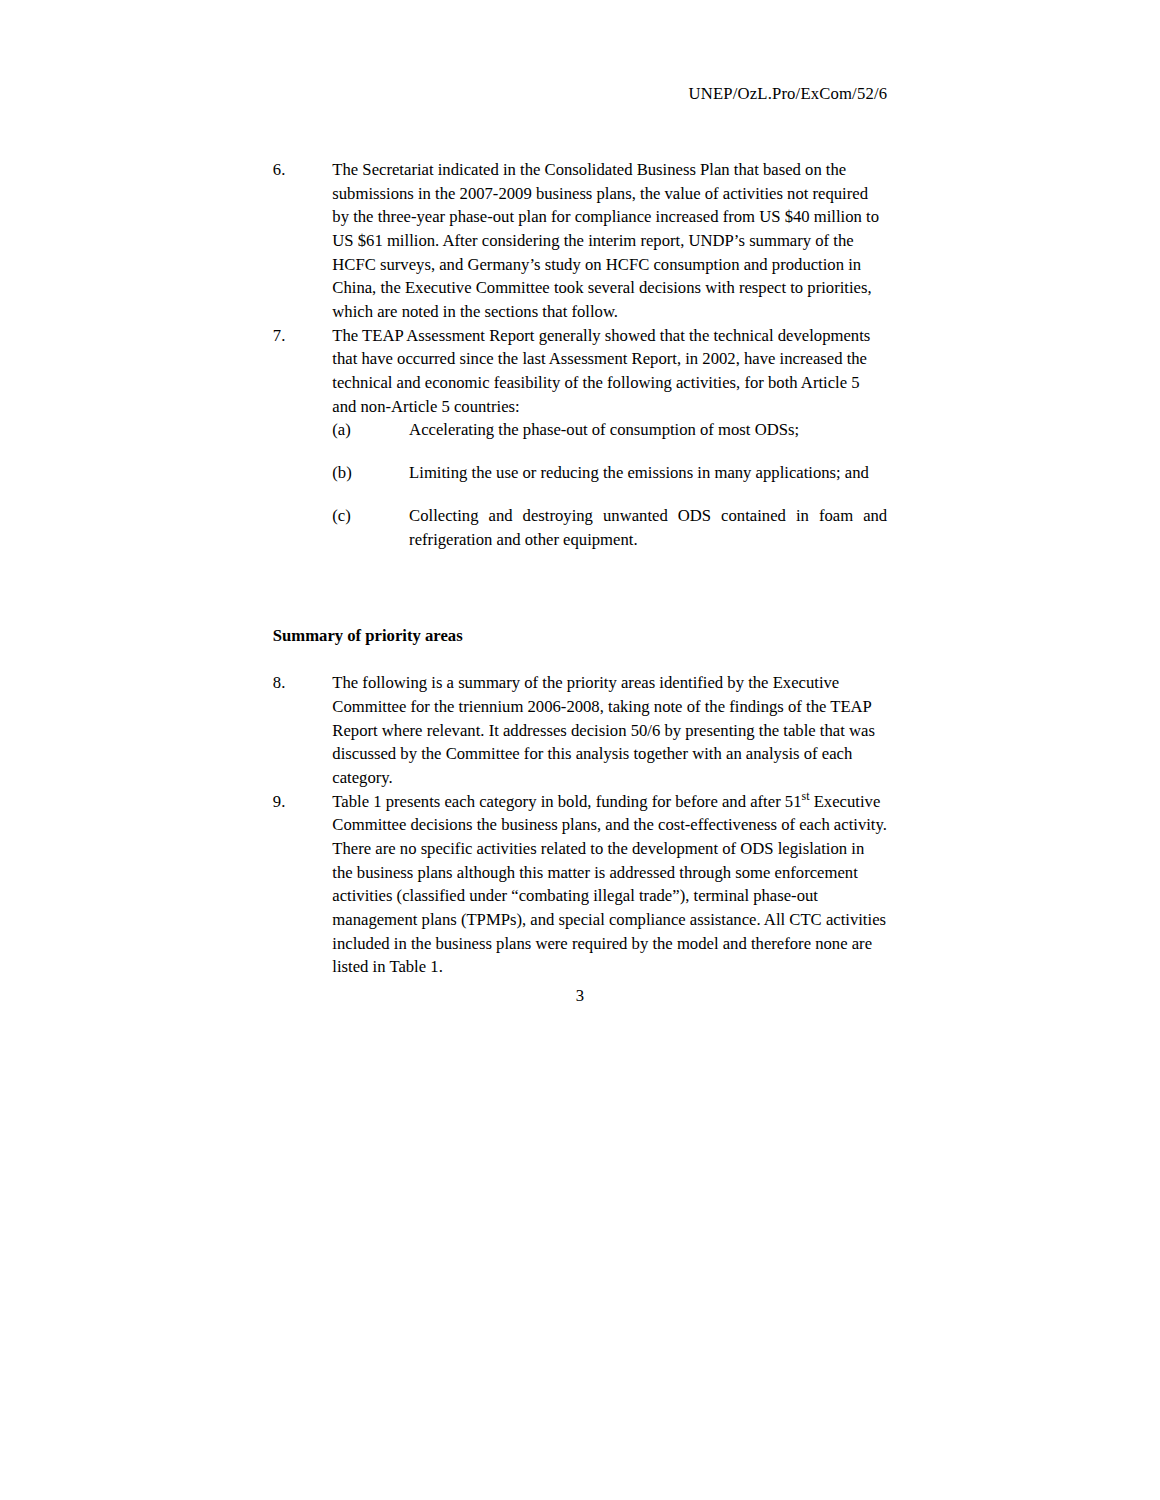UNEP/OzL.Pro/ExCom/52/6
6. The Secretariat indicated in the Consolidated Business Plan that based on the submissions in the 2007-2009 business plans, the value of activities not required by the three-year phase-out plan for compliance increased from US $40 million to US $61 million. After considering the interim report, UNDP’s summary of the HCFC surveys, and Germany’s study on HCFC consumption and production in China, the Executive Committee took several decisions with respect to priorities, which are noted in the sections that follow.
7. The TEAP Assessment Report generally showed that the technical developments that have occurred since the last Assessment Report, in 2002, have increased the technical and economic feasibility of the following activities, for both Article 5 and non-Article 5 countries:
(a) Accelerating the phase-out of consumption of most ODSs;
(b) Limiting the use or reducing the emissions in many applications; and
(c) Collecting and destroying unwanted ODS contained in foam and refrigeration and other equipment.
Summary of priority areas
8. The following is a summary of the priority areas identified by the Executive Committee for the triennium 2006-2008, taking note of the findings of the TEAP Report where relevant. It addresses decision 50/6 by presenting the table that was discussed by the Committee for this analysis together with an analysis of each category.
9. Table 1 presents each category in bold, funding for before and after 51st Executive Committee decisions the business plans, and the cost-effectiveness of each activity. There are no specific activities related to the development of ODS legislation in the business plans although this matter is addressed through some enforcement activities (classified under “combating illegal trade”), terminal phase-out management plans (TPMPs), and special compliance assistance. All CTC activities included in the business plans were required by the model and therefore none are listed in Table 1.
3